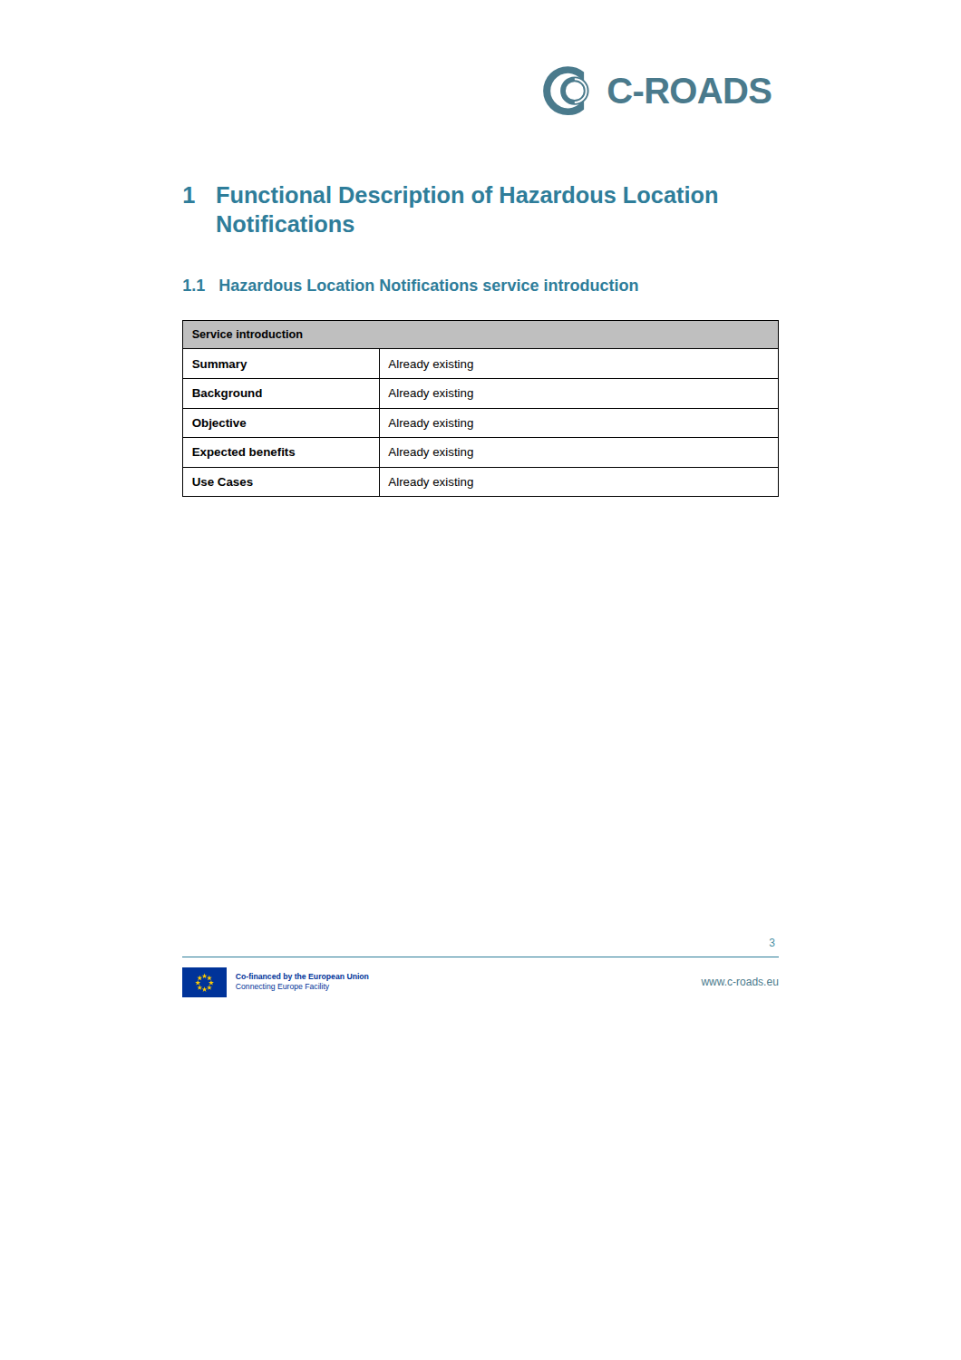C-ROADS
1 Functional Description of Hazardous Location Notifications
1.1 Hazardous Location Notifications service introduction
| Service introduction |
| --- |
| Summary | Already existing |
| Background | Already existing |
| Objective | Already existing |
| Expected benefits | Already existing |
| Use Cases | Already existing |
3
Co-financed by the European Union
Connecting Europe Facility
www.c-roads.eu